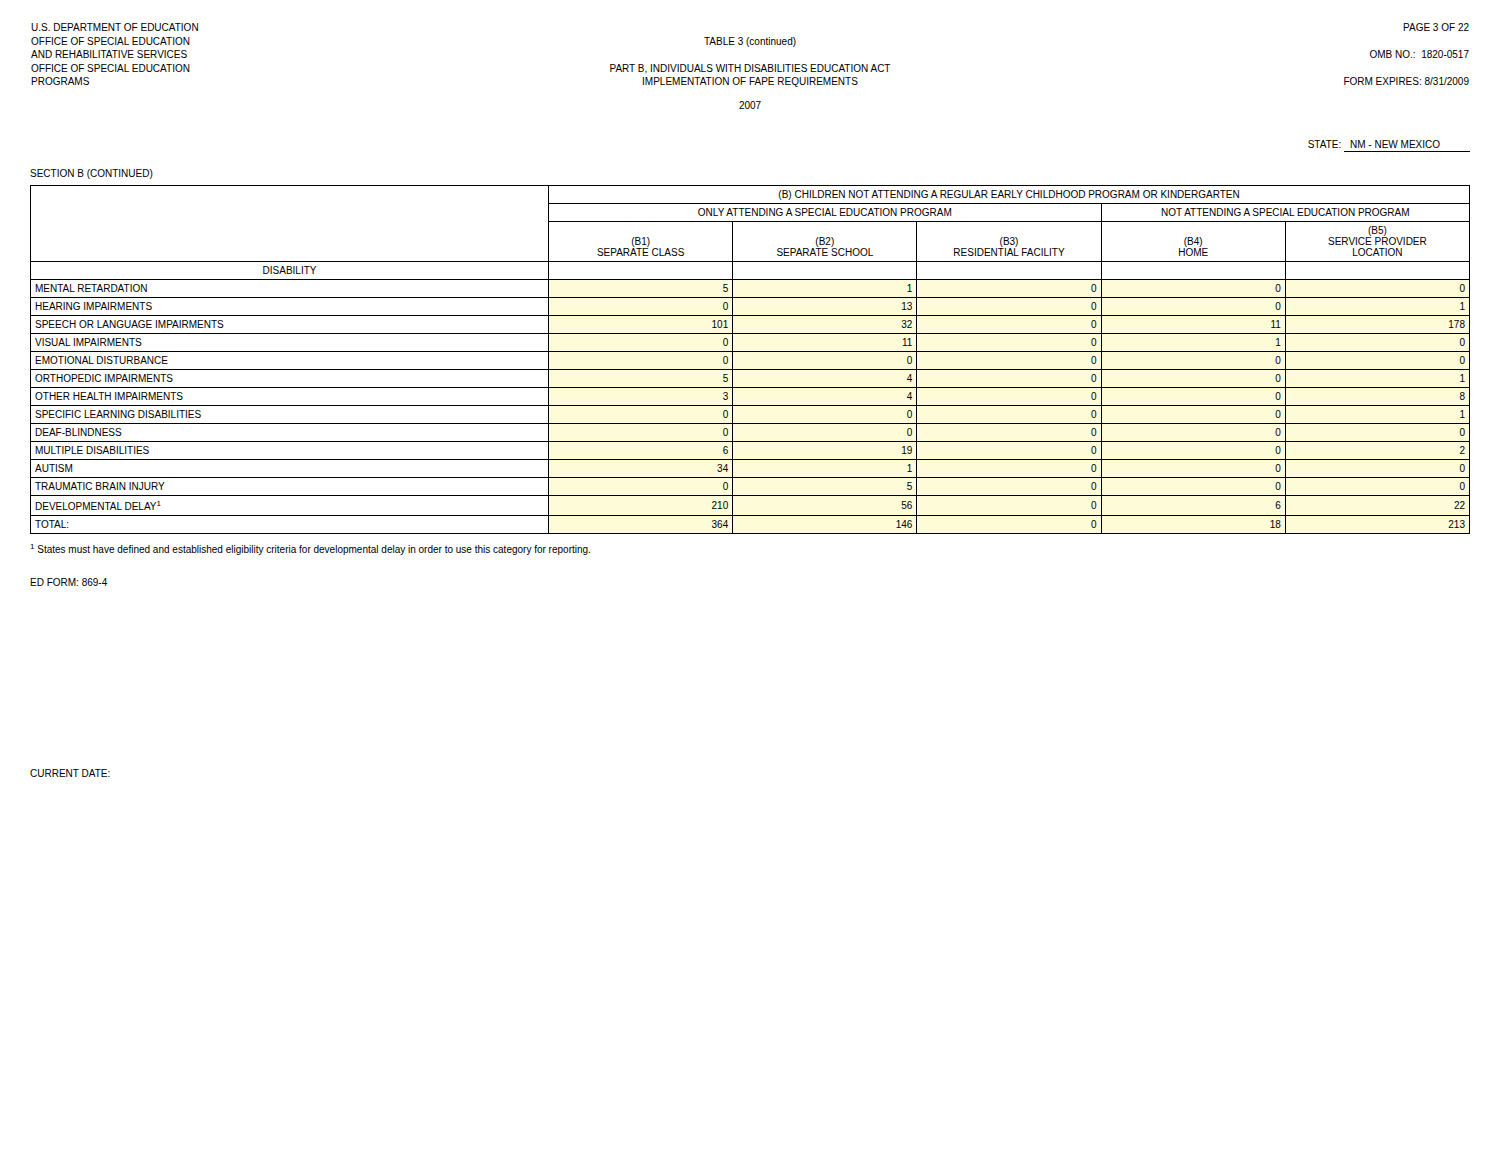| U.S. DEPARTMENT OF EDUCATION OFFICE OF SPECIAL EDUCATION AND REHABILITATIVE SERVICES OFFICE OF SPECIAL EDUCATION PROGRAMS | TABLE 3 (continued) PART B, INDIVIDUALS WITH DISABILITIES EDUCATION ACT IMPLEMENTATION OF FAPE REQUIREMENTS | PAGE 3 OF 22 OMB NO.: 1820-0517 FORM EXPIRES: 8/31/2009 |
2007
STATE: NM - NEW MEXICO
SECTION B (CONTINUED)
| | (B) CHILDREN NOT ATTENDING A REGULAR EARLY CHILDHOOD PROGRAM OR KINDERGARTEN |
| --- | --- |
| ONLY ATTENDING A SPECIAL EDUCATION PROGRAM | NOT ATTENDING A SPECIAL EDUCATION PROGRAM |
| (B1) SEPARATE CLASS | (B2) SEPARATE SCHOOL | (B3) RESIDENTIAL FACILITY | (B4) HOME | (B5) SERVICE PROVIDER LOCATION |
| DISABILITY | | | | | |
| MENTAL RETARDATION | 5 | 1 | 0 | 0 | 0 |
| HEARING IMPAIRMENTS | 0 | 13 | 0 | 0 | 1 |
| SPEECH OR LANGUAGE IMPAIRMENTS | 101 | 32 | 0 | 11 | 178 |
| VISUAL IMPAIRMENTS | 0 | 11 | 0 | 1 | 0 |
| EMOTIONAL DISTURBANCE | 0 | 0 | 0 | 0 | 0 |
| ORTHOPEDIC IMPAIRMENTS | 5 | 4 | 0 | 0 | 1 |
| OTHER HEALTH IMPAIRMENTS | 3 | 4 | 0 | 0 | 8 |
| SPECIFIC LEARNING DISABILITIES | 0 | 0 | 0 | 0 | 1 |
| DEAF-BLINDNESS | 0 | 0 | 0 | 0 | 0 |
| MULTIPLE DISABILITIES | 6 | 19 | 0 | 0 | 2 |
| AUTISM | 34 | 1 | 0 | 0 | 0 |
| TRAUMATIC BRAIN INJURY | 0 | 5 | 0 | 0 | 0 |
| DEVELOPMENTAL DELAY 1 | 210 | 56 | 0 | 6 | 22 |
| TOTAL: | 364 | 146 | 0 | 18 | 213 |
1 States must have defined and established eligibility criteria for developmental delay in order to use this category for reporting.
ED FORM: 869-4
CURRENT DATE: